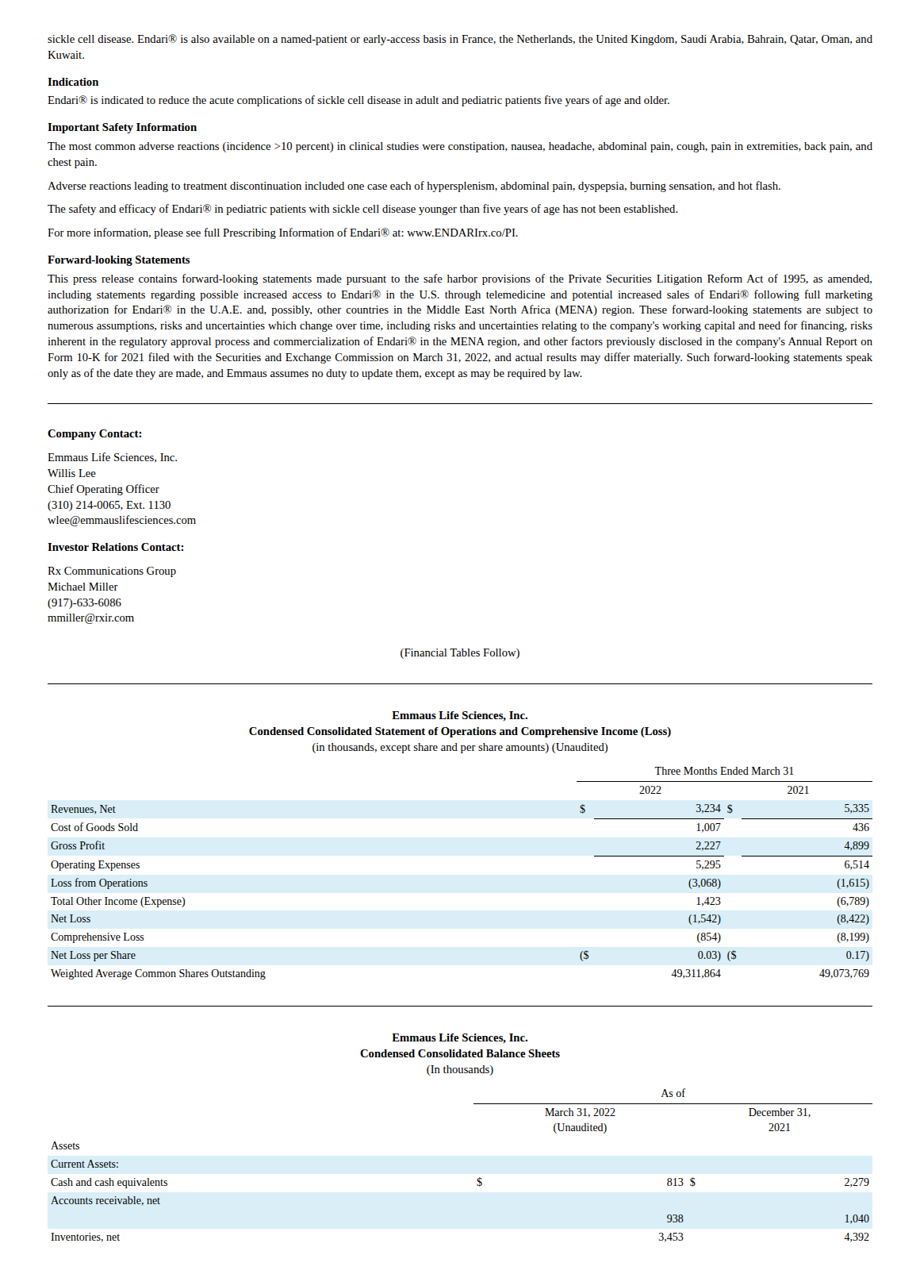sickle cell disease. Endari® is also available on a named-patient or early-access basis in France, the Netherlands, the United Kingdom, Saudi Arabia, Bahrain, Qatar, Oman, and Kuwait.
Indication
Endari® is indicated to reduce the acute complications of sickle cell disease in adult and pediatric patients five years of age and older.
Important Safety Information
The most common adverse reactions (incidence >10 percent) in clinical studies were constipation, nausea, headache, abdominal pain, cough, pain in extremities, back pain, and chest pain.
Adverse reactions leading to treatment discontinuation included one case each of hypersplenism, abdominal pain, dyspepsia, burning sensation, and hot flash.
The safety and efficacy of Endari® in pediatric patients with sickle cell disease younger than five years of age has not been established.
For more information, please see full Prescribing Information of Endari® at: www.ENDARIrx.co/PI.
Forward-looking Statements
This press release contains forward-looking statements made pursuant to the safe harbor provisions of the Private Securities Litigation Reform Act of 1995, as amended, including statements regarding possible increased access to Endari® in the U.S. through telemedicine and potential increased sales of Endari® following full marketing authorization for Endari® in the U.A.E. and, possibly, other countries in the Middle East North Africa (MENA) region. These forward-looking statements are subject to numerous assumptions, risks and uncertainties which change over time, including risks and uncertainties relating to the company's working capital and need for financing, risks inherent in the regulatory approval process and commercialization of Endari® in the MENA region, and other factors previously disclosed in the company's Annual Report on Form 10-K for 2021 filed with the Securities and Exchange Commission on March 31, 2022, and actual results may differ materially. Such forward-looking statements speak only as of the date they are made, and Emmaus assumes no duty to update them, except as may be required by law.
Company Contact:
Emmaus Life Sciences, Inc.
Willis Lee
Chief Operating Officer
(310) 214-0065, Ext. 1130
wlee@emmauslifesciences.com
Investor Relations Contact:
Rx Communications Group
Michael Miller
(917)-633-6086
mmiller@rxir.com
(Financial Tables Follow)
Emmaus Life Sciences, Inc.
Condensed Consolidated Statement of Operations and Comprehensive Income (Loss)
(in thousands, except share and per share amounts) (Unaudited)
| | | Three Months Ended March 31 |
| | | 2022 | 2021 |
| Revenues, Net | | $ | 3,234 | $ | 5,335 |
| Cost of Goods Sold | | | 1,007 | | 436 |
| Gross Profit | | | 2,227 | | 4,899 |
| Operating Expenses | | | 5,295 | | 6,514 |
| Loss from Operations | | | (3,068) | | (1,615) |
| Total Other Income (Expense) | | | 1,423 | | (6,789) |
| Net Loss | | | (1,542) | | (8,422) |
| Comprehensive Loss | | | (854) | | (8,199) |
| Net Loss per Share | | ($ | 0.03) | ($ | 0.17) |
| Weighted Average Common Shares Outstanding | | | 49,311,864 | | 49,073,769 |
Emmaus Life Sciences, Inc.
Condensed Consolidated Balance Sheets
(In thousands)
| | | As of |
| | | March 31, 2022 (Unaudited) | December 31, 2021 |
| Assets | | | | | |
| Current Assets: | | | | | |
| Cash and cash equivalents | | $ | 813 | $ | 2,279 |
| Accounts receivable, net | | | | | |
| | | | 938 | | 1,040 |
| Inventories, net | | | 3,453 | | 4,392 |